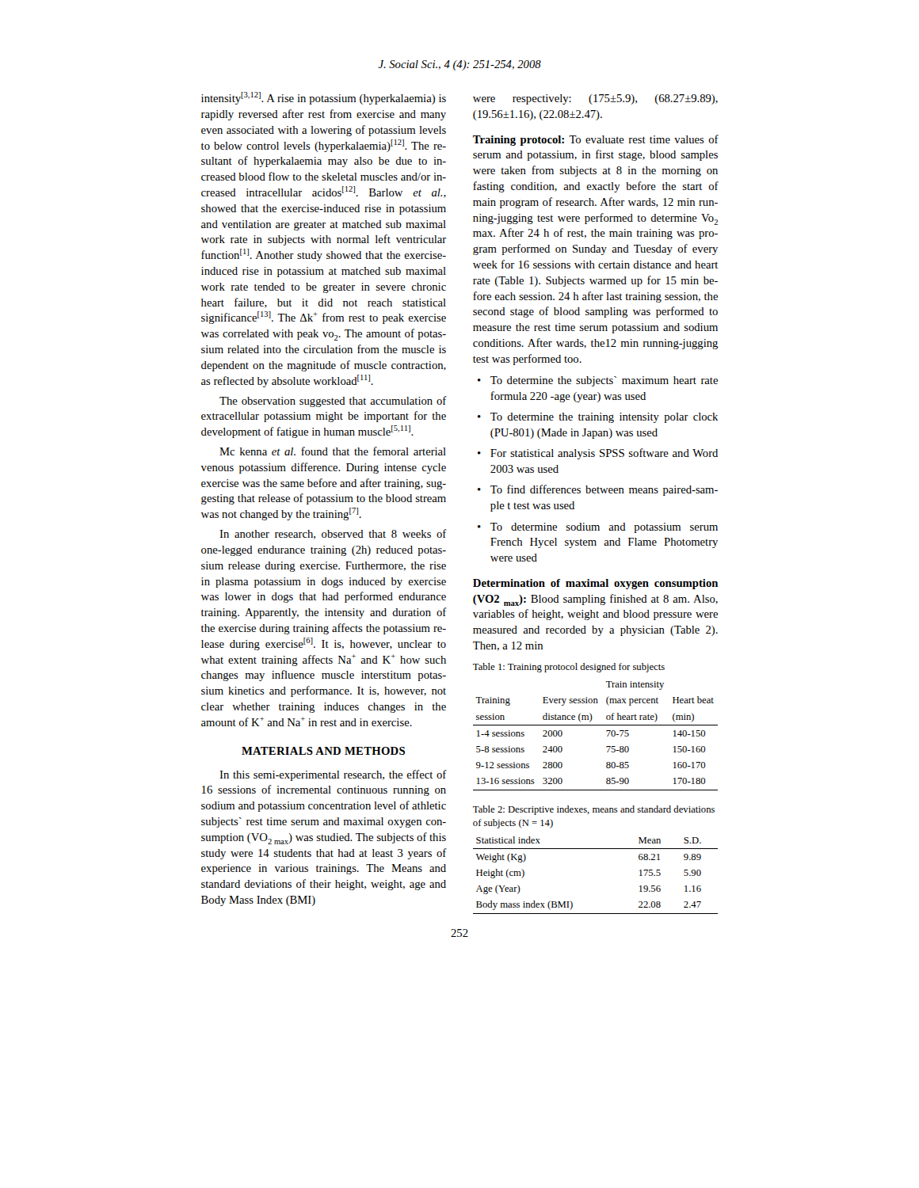J. Social Sci., 4 (4): 251-254, 2008
intensity[3,12]. A rise in potassium (hyperkalaemia) is rapidly reversed after rest from exercise and many even associated with a lowering of potassium levels to below control levels (hyperkalaemia)[12]. The resultant of hyperkalaemia may also be due to increased blood flow to the skeletal muscles and/or increased intracellular acidos[12]. Barlow et al., showed that the exercise-induced rise in potassium and ventilation are greater at matched sub maximal work rate in subjects with normal left ventricular function[1]. Another study showed that the exercise-induced rise in potassium at matched sub maximal work rate tended to be greater in severe chronic heart failure, but it did not reach statistical significance[13]. The Δk+ from rest to peak exercise was correlated with peak vo2. The amount of potassium related into the circulation from the muscle is dependent on the magnitude of muscle contraction, as reflected by absolute workload[11].
The observation suggested that accumulation of extracellular potassium might be important for the development of fatigue in human muscle[5,11].
Mc kenna et al. found that the femoral arterial venous potassium difference. During intense cycle exercise was the same before and after training, suggesting that release of potassium to the blood stream was not changed by the training[7].
In another research, observed that 8 weeks of one-legged endurance training (2h) reduced potassium release during exercise. Furthermore, the rise in plasma potassium in dogs induced by exercise was lower in dogs that had performed endurance training. Apparently, the intensity and duration of the exercise during training affects the potassium release during exercise[6]. It is, however, unclear to what extent training affects Na+ and K+ how such changes may influence muscle interstitum potassium kinetics and performance. It is, however, not clear whether training induces changes in the amount of K+ and Na+ in rest and in exercise.
MATERIALS AND METHODS
In this semi-experimental research, the effect of 16 sessions of incremental continuous running on sodium and potassium concentration level of athletic subjects` rest time serum and maximal oxygen consumption (VO2 max) was studied. The subjects of this study were 14 students that had at least 3 years of experience in various trainings. The Means and standard deviations of their height, weight, age and Body Mass Index (BMI)
were respectively: (175±5.9), (68.27±9.89), (19.56±1.16), (22.08±2.47).
Training protocol: To evaluate rest time values of serum and potassium, in first stage, blood samples were taken from subjects at 8 in the morning on fasting condition, and exactly before the start of main program of research. After wards, 12 min running-jugging test were performed to determine Vo2 max. After 24 h of rest, the main training was program performed on Sunday and Tuesday of every week for 16 sessions with certain distance and heart rate (Table 1). Subjects warmed up for 15 min before each session. 24 h after last training session, the second stage of blood sampling was performed to measure the rest time serum potassium and sodium conditions. After wards, the12 min running-jugging test was performed too.
To determine the subjects` maximum heart rate formula 220 -age (year) was used
To determine the training intensity polar clock (PU-801) (Made in Japan) was used
For statistical analysis SPSS software and Word 2003 was used
To find differences between means paired-sample t test was used
To determine sodium and potassium serum French Hycel system and Flame Photometry were used
Determination of maximal oxygen consumption (VO2 max): Blood sampling finished at 8 am. Also, variables of height, weight and blood pressure were measured and recorded by a physician (Table 2). Then, a 12 min
Table 1: Training protocol designed for subjects
| | | Train intensity | |
| --- | --- | --- | --- |
| Training | Every session | (max percent | Heart beat |
| session | distance (m) | of heart rate) | (min) |
| 1-4 sessions | 2000 | 70-75 | 140-150 |
| 5-8 sessions | 2400 | 75-80 | 150-160 |
| 9-12 sessions | 2800 | 80-85 | 160-170 |
| 13-16 sessions | 3200 | 85-90 | 170-180 |
Table 2: Descriptive indexes, means and standard deviations of subjects (N = 14)
| Statistical index | Mean | S.D. |
| --- | --- | --- |
| Weight (Kg) | 68.21 | 9.89 |
| Height (cm) | 175.5 | 5.90 |
| Age (Year) | 19.56 | 1.16 |
| Body mass index (BMI) | 22.08 | 2.47 |
252